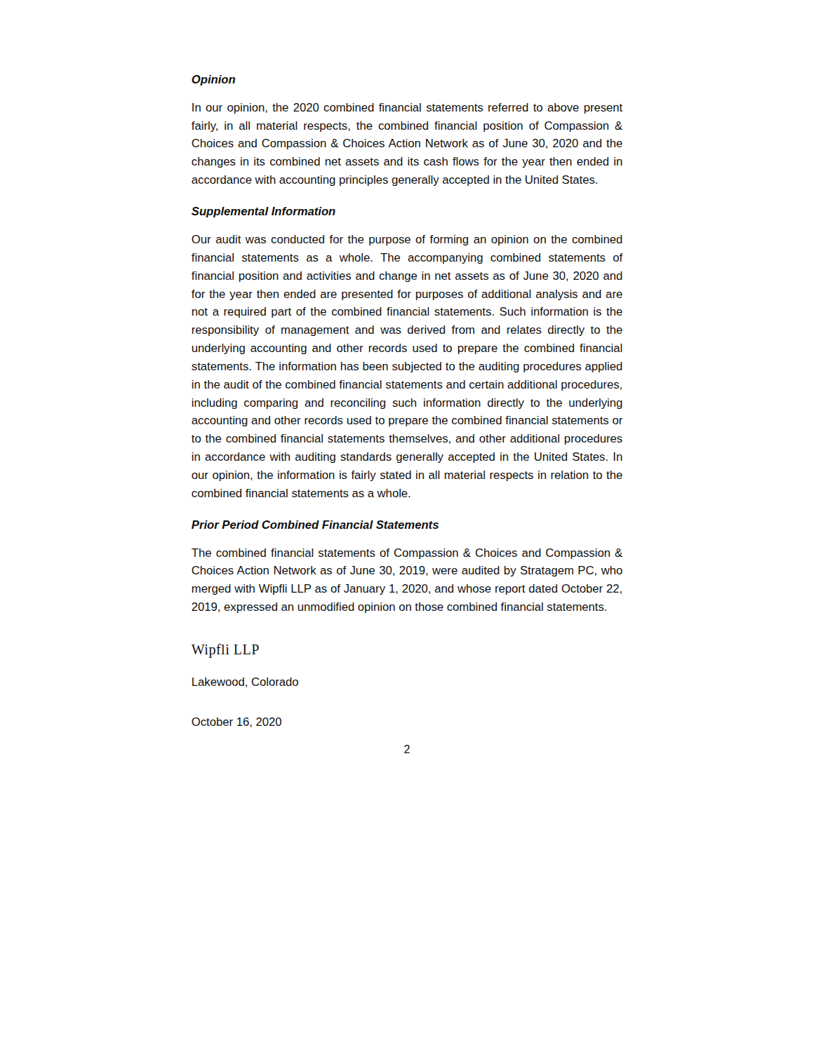Opinion
In our opinion, the 2020 combined financial statements referred to above present fairly, in all material respects, the combined financial position of Compassion & Choices and Compassion & Choices Action Network as of June 30, 2020 and the changes in its combined net assets and its cash flows for the year then ended in accordance with accounting principles generally accepted in the United States.
Supplemental Information
Our audit was conducted for the purpose of forming an opinion on the combined financial statements as a whole. The accompanying combined statements of financial position and activities and change in net assets as of June 30, 2020 and for the year then ended are presented for purposes of additional analysis and are not a required part of the combined financial statements. Such information is the responsibility of management and was derived from and relates directly to the underlying accounting and other records used to prepare the combined financial statements. The information has been subjected to the auditing procedures applied in the audit of the combined financial statements and certain additional procedures, including comparing and reconciling such information directly to the underlying accounting and other records used to prepare the combined financial statements or to the combined financial statements themselves, and other additional procedures in accordance with auditing standards generally accepted in the United States. In our opinion, the information is fairly stated in all material respects in relation to the combined financial statements as a whole.
Prior Period Combined Financial Statements
The combined financial statements of Compassion & Choices and Compassion & Choices Action Network as of June 30, 2019, were audited by Stratagem PC, who merged with Wipfli LLP as of January 1, 2020, and whose report dated October 22, 2019, expressed an unmodified opinion on those combined financial statements.
Wipfli LLP
Lakewood, Colorado
October 16, 2020
2